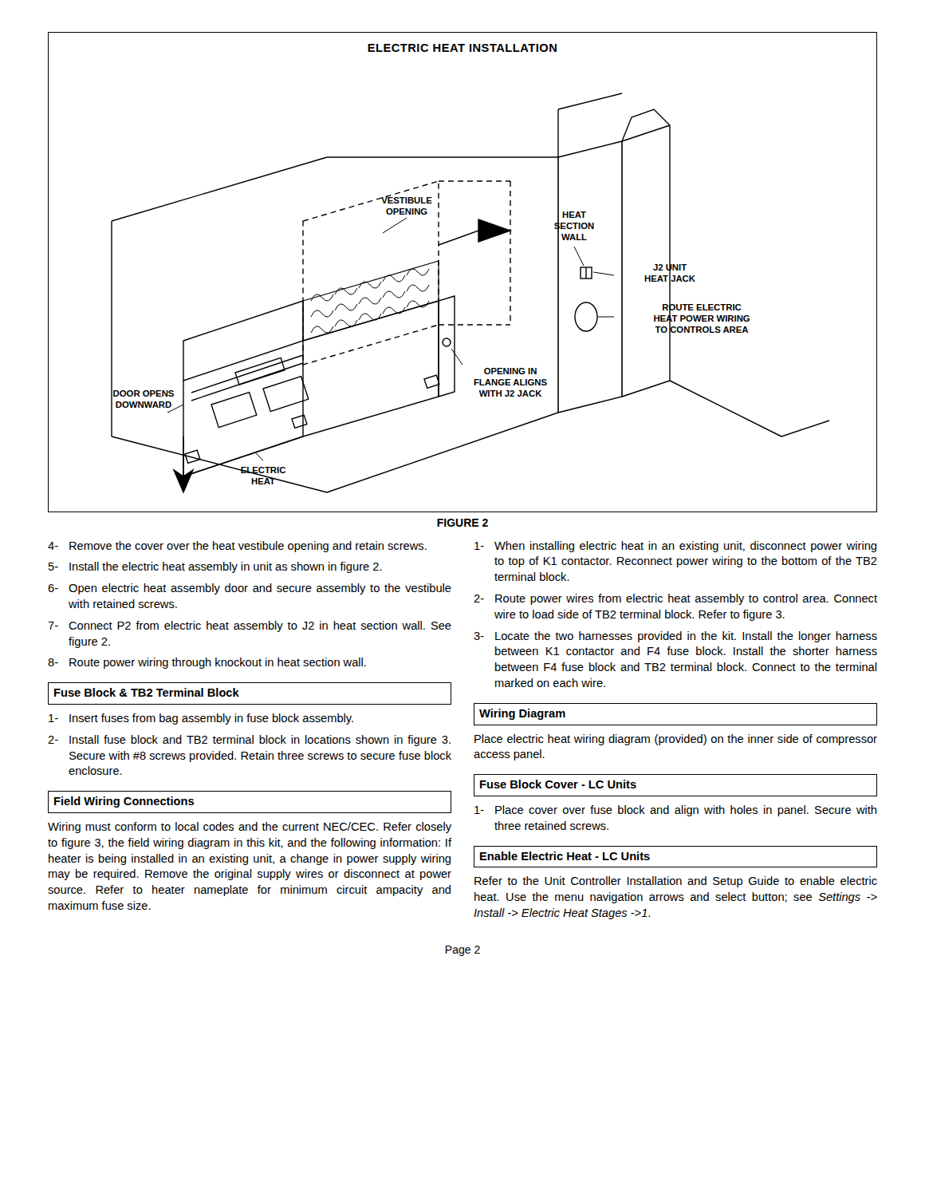ELECTRIC HEAT INSTALLATION
VESTIBULE OPENING HEAT SECTION WALL J2 UNIT HEAT JACK ROUTE ELECTRIC HEAT POWER WIRING TO CONTROLS AREA DOOR OPENS DOWNWARD OPENING IN FLANGE ALIGNS WITH J2 JACK ELECTRIC HEAT
FIGURE 2
4-Remove the cover over the heat vestibule opening and retain screws.
5-Install the electric heat assembly in unit as shown in figure 2.
6-Open electric heat assembly door and secure assembly to the vestibule with retained screws.
7-Connect P2 from electric heat assembly to J2 in heat section wall. See figure 2.
8-Route power wiring through knockout in heat section wall.
Fuse Block & TB2 Terminal Block
1-Insert fuses from bag assembly in fuse block assembly.
2-Install fuse block and TB2 terminal block in locations shown in figure 3. Secure with #8 screws provided. Retain three screws to secure fuse block enclosure.
Field Wiring Connections
Wiring must conform to local codes and the current NEC/CEC. Refer closely to figure 3, the field wiring diagram in this kit, and the following information: If heater is being installed in an existing unit, a change in power supply wiring may be required. Remove the original supply wires or disconnect at power source. Refer to heater nameplate for minimum circuit ampacity and maximum fuse size.
1-When installing electric heat in an existing unit, disconnect power wiring to top of K1 contactor. Reconnect power wiring to the bottom of the TB2 terminal block.
2-Route power wires from electric heat assembly to control area. Connect wire to load side of TB2 terminal block. Refer to figure 3.
3-Locate the two harnesses provided in the kit. Install the longer harness between K1 contactor and F4 fuse block. Install the shorter harness between F4 fuse block and TB2 terminal block. Connect to the terminal marked on each wire.
Wiring Diagram
Place electric heat wiring diagram (provided) on the inner side of compressor access panel.
Fuse Block Cover - LC Units
1-Place cover over fuse block and align with holes in panel. Secure with three retained screws.
Enable Electric Heat - LC Units
Refer to the Unit Controller Installation and Setup Guide to enable electric heat. Use the menu navigation arrows and select button; see Settings -> Install -> Electric Heat Stages ->1.
Page 2